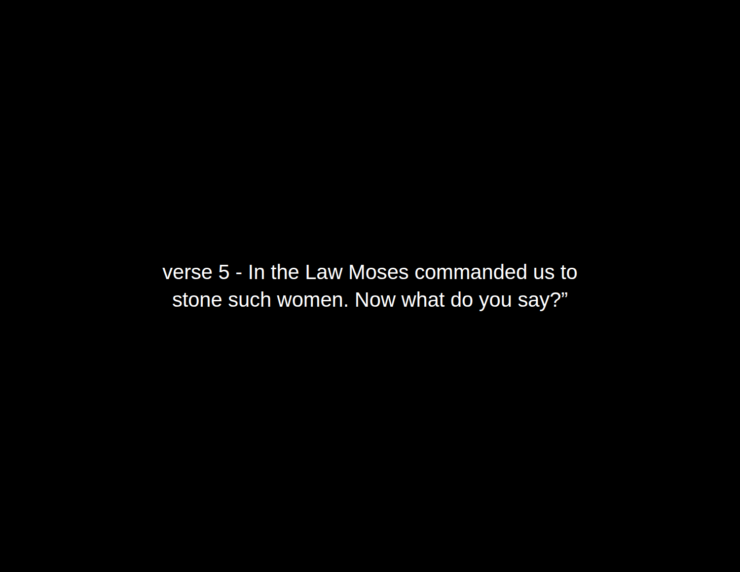verse 5 - In the Law Moses commanded us to stone such women. Now what do you say?”